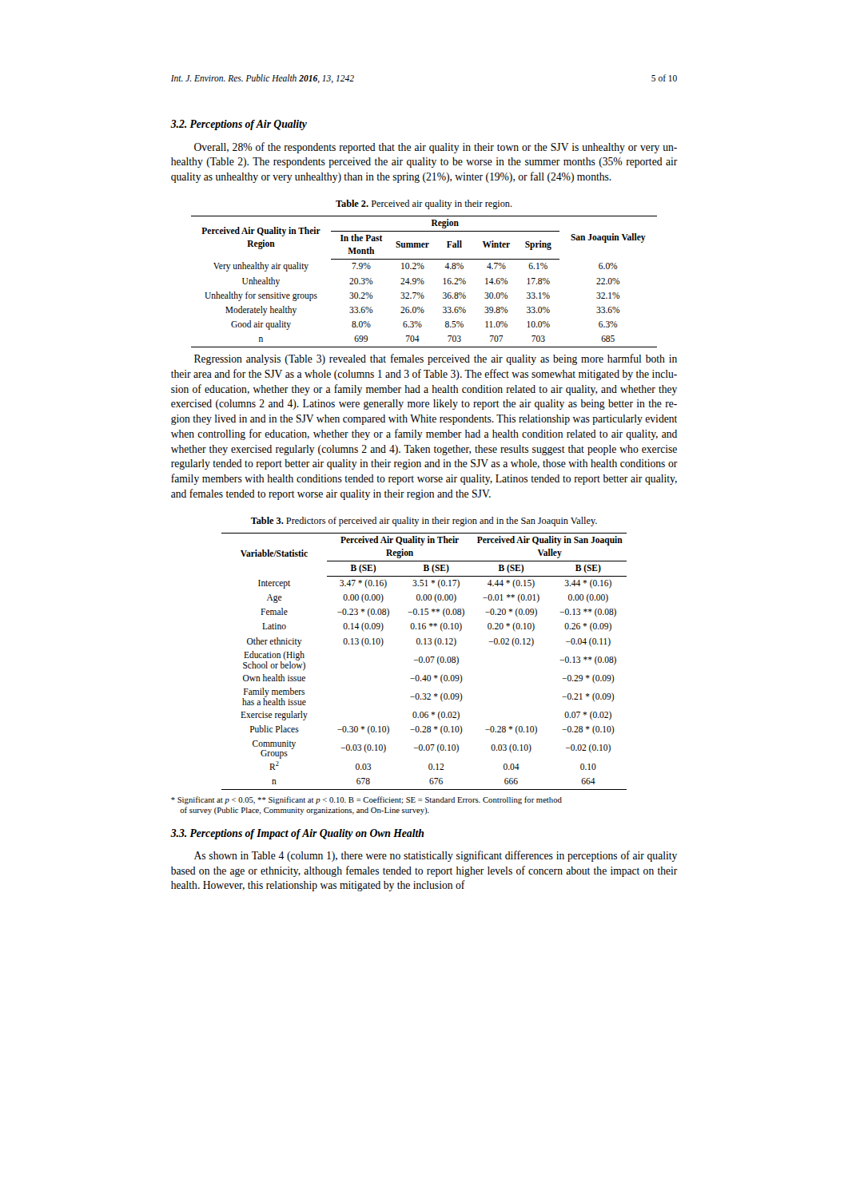Int. J. Environ. Res. Public Health 2016, 13, 1242
5 of 10
3.2. Perceptions of Air Quality
Overall, 28% of the respondents reported that the air quality in their town or the SJV is unhealthy or very unhealthy (Table 2). The respondents perceived the air quality to be worse in the summer months (35% reported air quality as unhealthy or very unhealthy) than in the spring (21%), winter (19%), or fall (24%) months.
Table 2. Perceived air quality in their region.
| Perceived Air Quality in Their Region | Region | San Joaquin Valley |
| --- | --- | --- |
| In the Past Month | Summer | Fall | Winter | Spring |
| Very unhealthy air quality | 7.9% | 10.2% | 4.8% | 4.7% | 6.1% | 6.0% |
| Unhealthy | 20.3% | 24.9% | 16.2% | 14.6% | 17.8% | 22.0% |
| Unhealthy for sensitive groups | 30.2% | 32.7% | 36.8% | 30.0% | 33.1% | 32.1% |
| Moderately healthy | 33.6% | 26.0% | 33.6% | 39.8% | 33.0% | 33.6% |
| Good air quality | 8.0% | 6.3% | 8.5% | 11.0% | 10.0% | 6.3% |
| n | 699 | 704 | 703 | 707 | 703 | 685 |
Regression analysis (Table 3) revealed that females perceived the air quality as being more harmful both in their area and for the SJV as a whole (columns 1 and 3 of Table 3). The effect was somewhat mitigated by the inclusion of education, whether they or a family member had a health condition related to air quality, and whether they exercised (columns 2 and 4). Latinos were generally more likely to report the air quality as being better in the region they lived in and in the SJV when compared with White respondents. This relationship was particularly evident when controlling for education, whether they or a family member had a health condition related to air quality, and whether they exercised regularly (columns 2 and 4). Taken together, these results suggest that people who exercise regularly tended to report better air quality in their region and in the SJV as a whole, those with health conditions or family members with health conditions tended to report worse air quality, Latinos tended to report better air quality, and females tended to report worse air quality in their region and the SJV.
Table 3. Predictors of perceived air quality in their region and in the San Joaquin Valley.
| Variable/Statistic | Perceived Air Quality in Their Region | Perceived Air Quality in San Joaquin Valley |
| --- | --- | --- |
| B (SE) | B (SE) | B (SE) | B (SE) |
| Intercept | 3.47 * (0.16) | 3.51 * (0.17) | 4.44 * (0.15) | 3.44 * (0.16) |
| Age | 0.00 (0.00) | 0.00 (0.00) | −0.01 ** (0.01) | 0.00 (0.00) |
| Female | −0.23 * (0.08) | −0.15 ** (0.08) | −0.20 * (0.09) | −0.13 ** (0.08) |
| Latino | 0.14 (0.09) | 0.16 ** (0.10) | 0.20 * (0.10) | 0.26 * (0.09) |
| Other ethnicity | 0.13 (0.10) | 0.13 (0.12) | −0.02 (0.12) | −0.04 (0.11) |
| Education (High School or below) | | −0.07 (0.08) | | −0.13 ** (0.08) |
| Own health issue | | −0.40 * (0.09) | | −0.29 * (0.09) |
| Family members has a health issue | | −0.32 * (0.09) | | −0.21 * (0.09) |
| Exercise regularly | | 0.06 * (0.02) | | 0.07 * (0.02) |
| Public Places | −0.30 * (0.10) | −0.28 * (0.10) | −0.28 * (0.10) | −0.28 * (0.10) |
| Community Groups | −0.03 (0.10) | −0.07 (0.10) | 0.03 (0.10) | −0.02 (0.10) |
| R 2 | 0.03 | 0.12 | 0.04 | 0.10 |
| n | 678 | 676 | 666 | 664 |
* Significant at p < 0.05, ** Significant at p < 0.10. B = Coefficient; SE = Standard Errors. Controlling for method of survey (Public Place, Community organizations, and On-Line survey).
3.3. Perceptions of Impact of Air Quality on Own Health
As shown in Table 4 (column 1), there were no statistically significant differences in perceptions of air quality based on the age or ethnicity, although females tended to report higher levels of concern about the impact on their health. However, this relationship was mitigated by the inclusion of